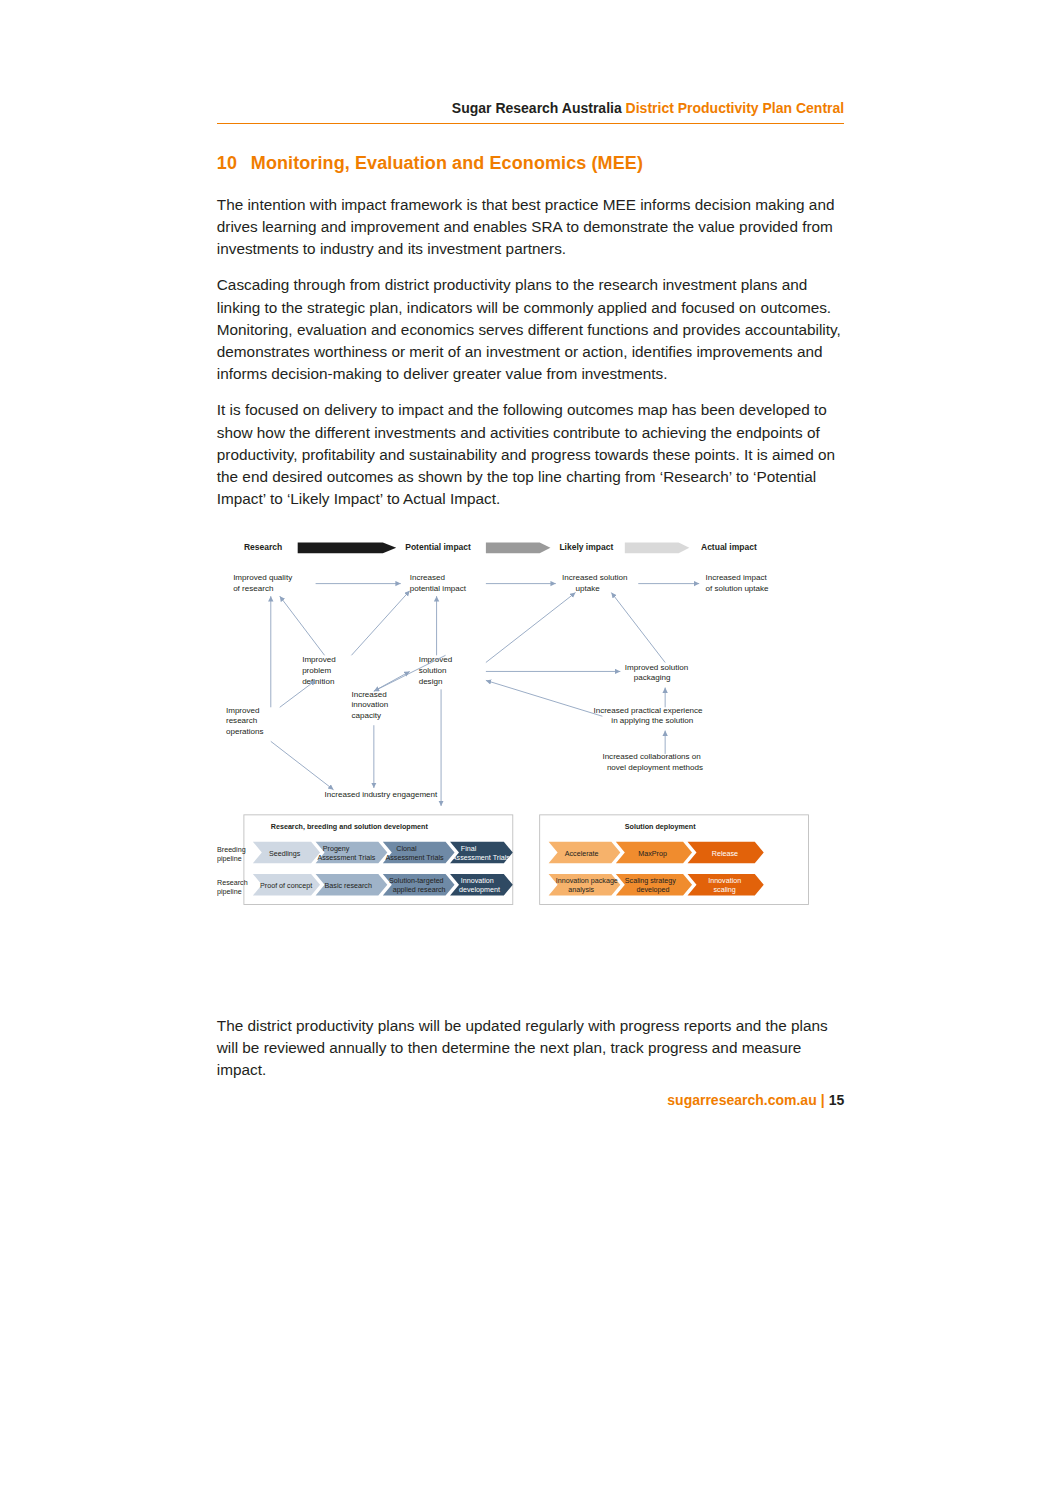Sugar Research Australia District Productivity Plan Central
10 Monitoring, Evaluation and Economics (MEE)
The intention with impact framework is that best practice MEE informs decision making and drives learning and improvement and enables SRA to demonstrate the value provided from investments to industry and its investment partners.
Cascading through from district productivity plans to the research investment plans and linking to the strategic plan, indicators will be commonly applied and focused on outcomes. Monitoring, evaluation and economics serves different functions and provides accountability, demonstrates worthiness or merit of an investment or action, identifies improvements and informs decision-making to deliver greater value from investments.
It is focused on delivery to impact and the following outcomes map has been developed to show how the different investments and activities contribute to achieving the endpoints of productivity, profitability and sustainability and progress towards these points. It is aimed on the end desired outcomes as shown by the top line charting from ‘Research’ to ‘Potential Impact’ to ‘Likely Impact’ to Actual Impact.
Research Potential impact Likely impact Actual impact Improved quality of research Increased potential impact Increased solution uptake Increased impact of solution uptake Improved problem definition Improved solution design Improved solution packaging Improved research operations Increased innovation capacity Increased practical experience in applying the solution Increased collaborations on novel deployment methods Increased industry engagement Research, breeding and solution development Solution deployment Breeding pipeline Research pipeline Seedlings Progeny Assessment Trials Clonal Assessment Trials Final Assessment Trials Proof of concept Basic research Solution-targeted applied research Innovation development Accelerate MaxProp Release Innovation package analysis Scaling strategy developed Innovation scaling
The district productivity plans will be updated regularly with progress reports and the plans will be reviewed annually to then determine the next plan, track progress and measure impact.
sugarresearch.com.au|15